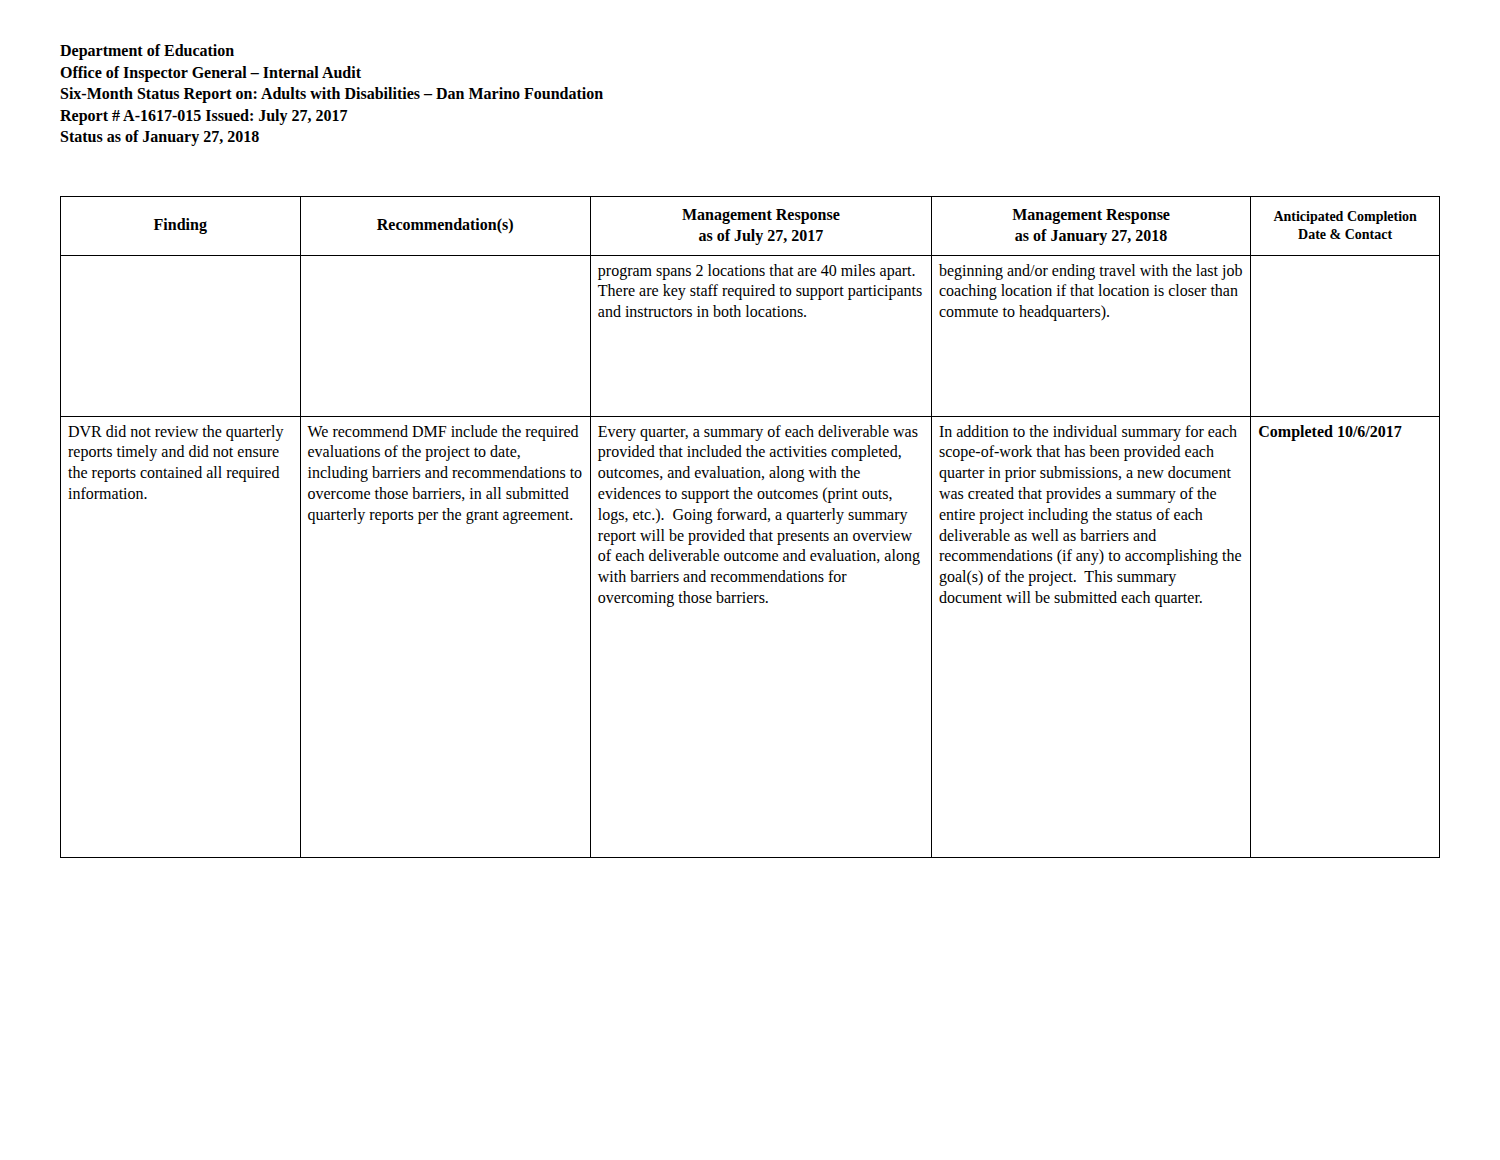Department of Education
Office of Inspector General – Internal Audit
Six-Month Status Report on: Adults with Disabilities – Dan Marino Foundation
Report # A-1617-015 Issued: July 27, 2017
Status as of January 27, 2018
| Finding | Recommendation(s) | Management Response as of July 27, 2017 | Management Response as of January 27, 2018 | Anticipated Completion Date & Contact |
| --- | --- | --- | --- | --- |
| | | program spans 2 locations that are 40 miles apart. There are key staff required to support participants and instructors in both locations. | beginning and/or ending travel with the last job coaching location if that location is closer than commute to headquarters). | |
| DVR did not review the quarterly reports timely and did not ensure the reports contained all required information. | We recommend DMF include the required evaluations of the project to date, including barriers and recommendations to overcome those barriers, in all submitted quarterly reports per the grant agreement. | Every quarter, a summary of each deliverable was provided that included the activities completed, outcomes, and evaluation, along with the evidences to support the outcomes (print outs, logs, etc.). Going forward, a quarterly summary report will be provided that presents an overview of each deliverable outcome and evaluation, along with barriers and recommendations for overcoming those barriers. | In addition to the individual summary for each scope-of-work that has been provided each quarter in prior submissions, a new document was created that provides a summary of the entire project including the status of each deliverable as well as barriers and recommendations (if any) to accomplishing the goal(s) of the project. This summary document will be submitted each quarter. | Completed 10/6/2017 |